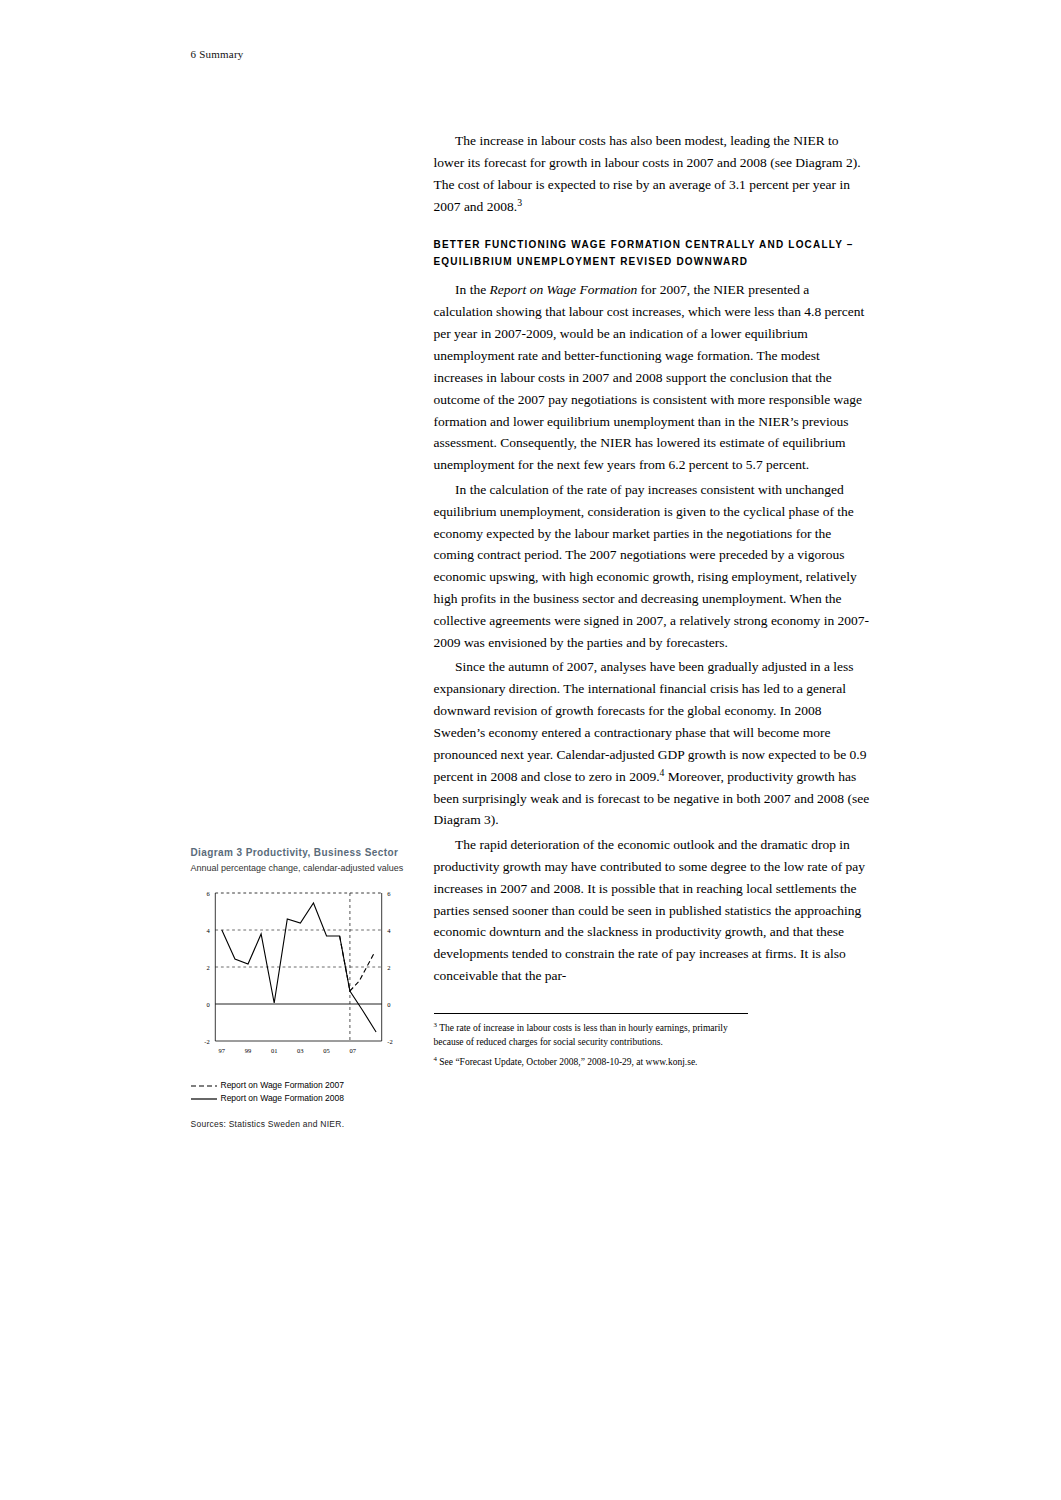6 Summary
Diagram 3 Productivity, Business Sector
Annual percentage change, calendar-adjusted values
6 4 2 0 -2 6 4 2 0 -2 97 99 01 03 05 07
Report on Wage Formation 2007
Report on Wage Formation 2008
Sources: Statistics Sweden and NIER.
The increase in labour costs has also been modest, leading the NIER to lower its forecast for growth in labour costs in 2007 and 2008 (see Diagram 2). The cost of labour is expected to rise by an average of 3.1 percent per year in 2007 and 2008.3
Better functioning wage formation centrally and locally – equilibrium unemployment revised downward
In the Report on Wage Formation for 2007, the NIER presented a calculation showing that labour cost increases, which were less than 4.8 percent per year in 2007-2009, would be an indication of a lower equilibrium unemployment rate and better-functioning wage formation. The modest increases in labour costs in 2007 and 2008 support the conclusion that the outcome of the 2007 pay negotiations is consistent with more responsible wage formation and lower equilibrium unemployment than in the NIER’s previous assessment. Consequently, the NIER has lowered its estimate of equilibrium unemployment for the next few years from 6.2 percent to 5.7 percent.
In the calculation of the rate of pay increases consistent with unchanged equilibrium unemployment, consideration is given to the cyclical phase of the economy expected by the labour market parties in the negotiations for the coming contract period. The 2007 negotiations were preceded by a vigorous economic upswing, with high economic growth, rising employment, relatively high profits in the business sector and decreasing unemployment. When the collective agreements were signed in 2007, a relatively strong economy in 2007-2009 was envisioned by the parties and by forecasters.
Since the autumn of 2007, analyses have been gradually adjusted in a less expansionary direction. The international financial crisis has led to a general downward revision of growth forecasts for the global economy. In 2008 Sweden’s economy entered a contractionary phase that will become more pronounced next year. Calendar-adjusted GDP growth is now expected to be 0.9 percent in 2008 and close to zero in 2009.4 Moreover, productivity growth has been surprisingly weak and is forecast to be negative in both 2007 and 2008 (see Diagram 3).
The rapid deterioration of the economic outlook and the dramatic drop in productivity growth may have contributed to some degree to the low rate of pay increases in 2007 and 2008. It is possible that in reaching local settlements the parties sensed sooner than could be seen in published statistics the approaching economic downturn and the slackness in productivity growth, and that these developments tended to constrain the rate of pay increases at firms. It is also conceivable that the par-
3 The rate of increase in labour costs is less than in hourly earnings, primarily because of reduced charges for social security contributions.
4 See “Forecast Update, October 2008,” 2008-10-29, at www.konj.se.